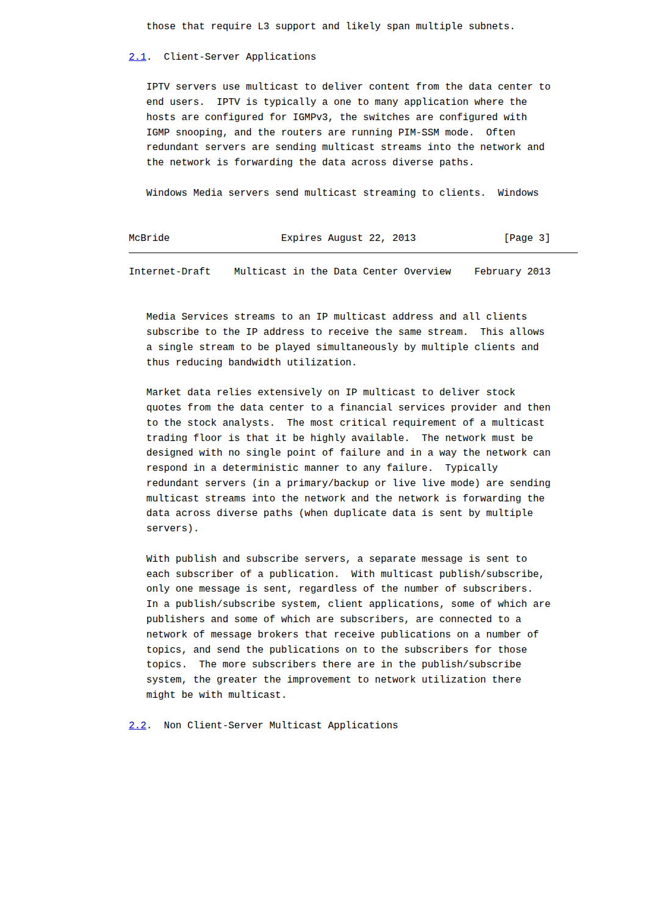those that require L3 support and likely span multiple subnets.
2.1.  Client-Server Applications
   IPTV servers use multicast to deliver content from the data center to
   end users.  IPTV is typically a one to many application where the
   hosts are configured for IGMPv3, the switches are configured with
   IGMP snooping, and the routers are running PIM-SSM mode.  Often
   redundant servers are sending multicast streams into the network and
   the network is forwarding the data across diverse paths.
   Windows Media servers send multicast streaming to clients.  Windows
McBride Expires August 22, 2013 [Page 3]
Internet-Draft Multicast in the Data Center Overview February 2013
   Media Services streams to an IP multicast address and all clients
   subscribe to the IP address to receive the same stream.  This allows
   a single stream to be played simultaneously by multiple clients and
   thus reducing bandwidth utilization.
   Market data relies extensively on IP multicast to deliver stock
   quotes from the data center to a financial services provider and then
   to the stock analysts.  The most critical requirement of a multicast
   trading floor is that it be highly available.  The network must be
   designed with no single point of failure and in a way the network can
   respond in a deterministic manner to any failure.  Typically
   redundant servers (in a primary/backup or live live mode) are sending
   multicast streams into the network and the network is forwarding the
   data across diverse paths (when duplicate data is sent by multiple
   servers).
   With publish and subscribe servers, a separate message is sent to
   each subscriber of a publication.  With multicast publish/subscribe,
   only one message is sent, regardless of the number of subscribers.
   In a publish/subscribe system, client applications, some of which are
   publishers and some of which are subscribers, are connected to a
   network of message brokers that receive publications on a number of
   topics, and send the publications on to the subscribers for those
   topics.  The more subscribers there are in the publish/subscribe
   system, the greater the improvement to network utilization there
   might be with multicast.
2.2.  Non Client-Server Multicast Applications